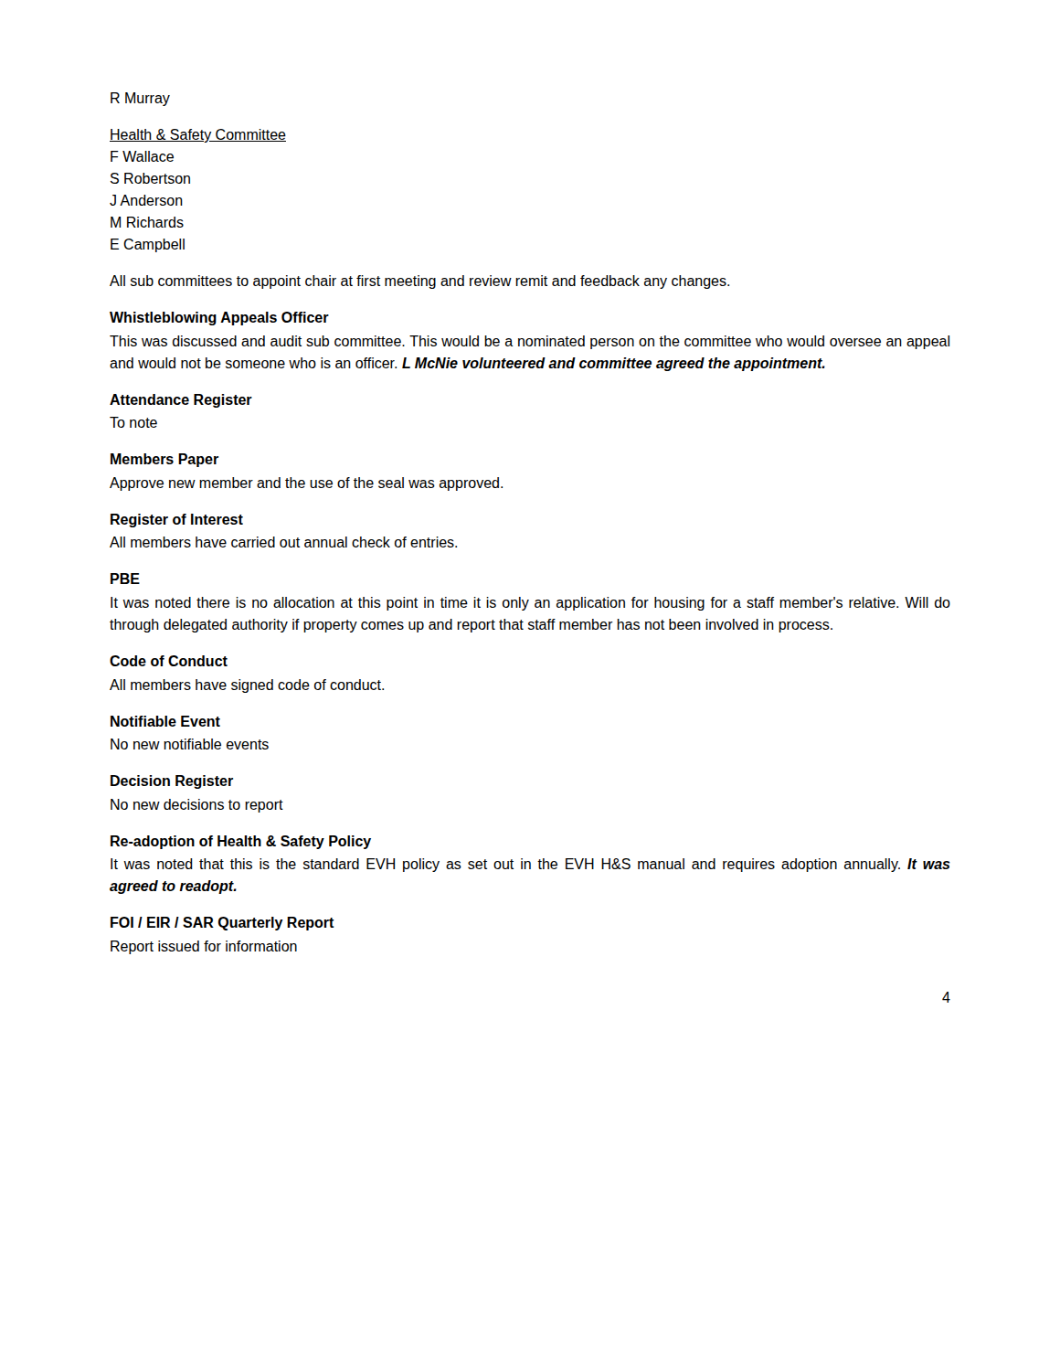R Murray
Health & Safety Committee
F Wallace
S Robertson
J Anderson
M Richards
E Campbell
All sub committees to appoint chair at first meeting and review remit and feedback any changes.
Whistleblowing Appeals Officer
This was discussed and audit sub committee. This would be a nominated person on the committee who would oversee an appeal and would not be someone who is an officer. L McNie volunteered and committee agreed the appointment.
Attendance Register
To note
Members Paper
Approve new member and the use of the seal was approved.
Register of Interest
All members have carried out annual check of entries.
PBE
It was noted there is no allocation at this point in time it is only an application for housing for a staff member's relative. Will do through delegated authority if property comes up and report that staff member has not been involved in process.
Code of Conduct
All members have signed code of conduct.
Notifiable Event
No new notifiable events
Decision Register
No new decisions to report
Re-adoption of Health & Safety Policy
It was noted that this is the standard EVH policy as set out in the EVH H&S manual and requires adoption annually. It was agreed to readopt.
FOI / EIR / SAR Quarterly Report
Report issued for information
4